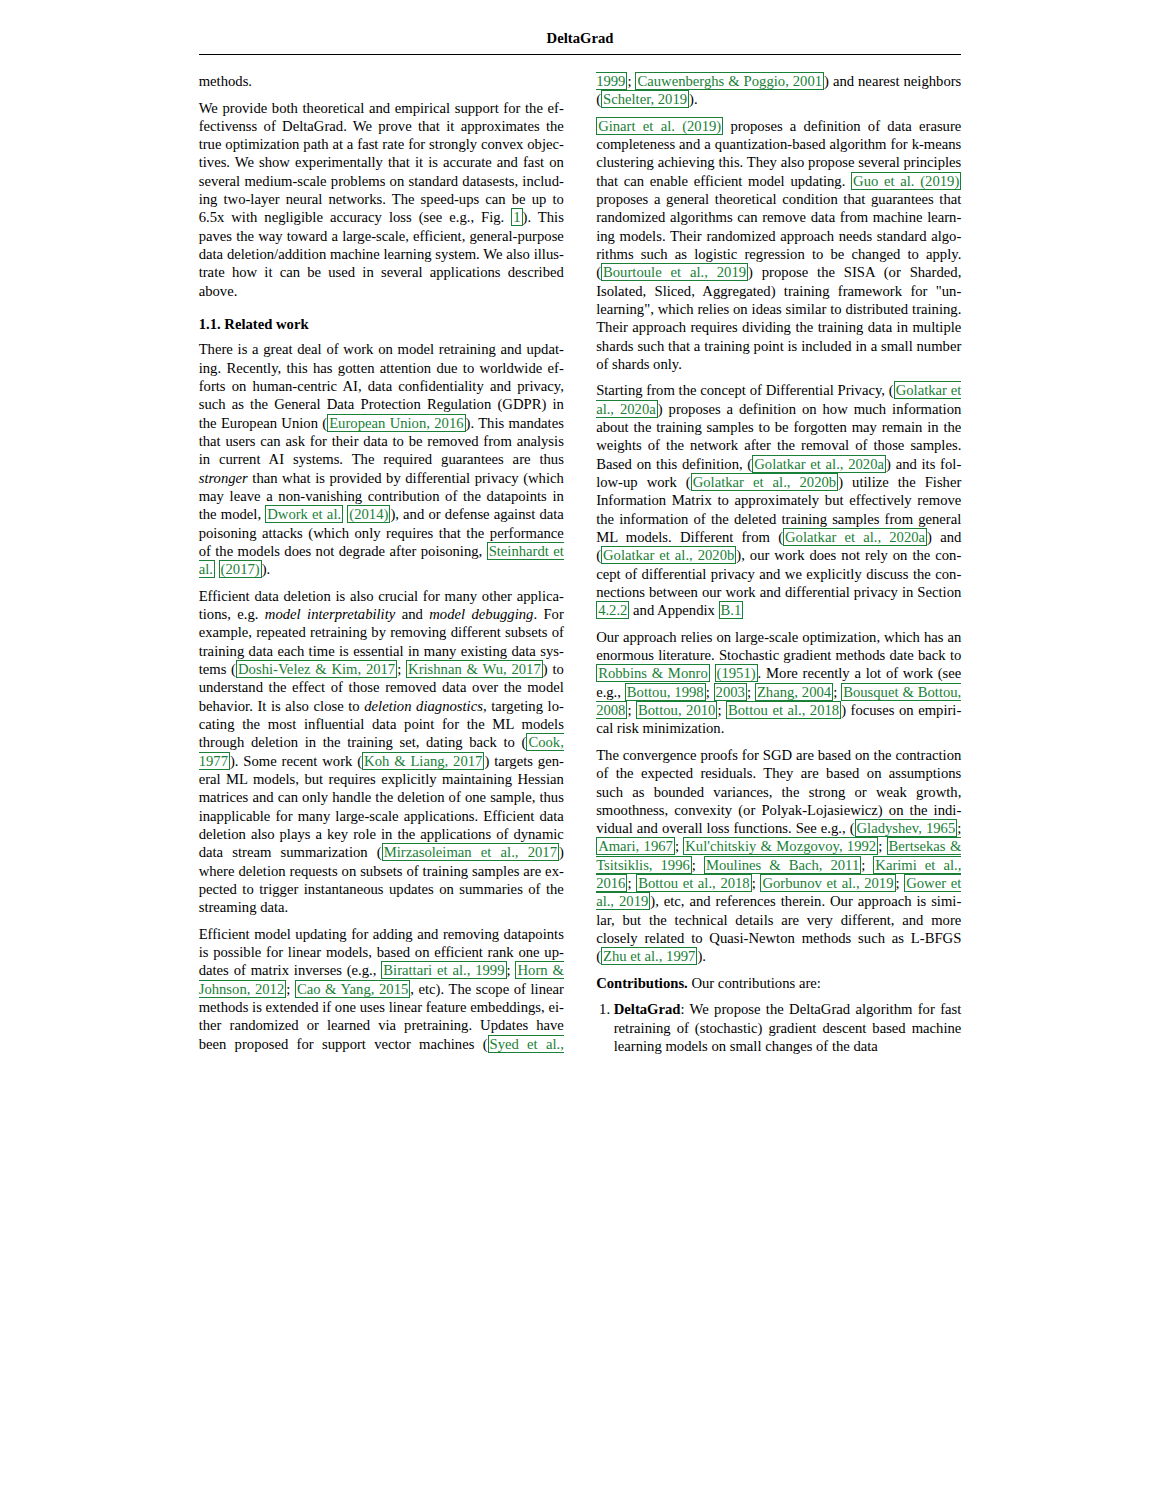DeltaGrad
methods.
We provide both theoretical and empirical support for the effectivenss of DeltaGrad. We prove that it approximates the true optimization path at a fast rate for strongly convex objectives. We show experimentally that it is accurate and fast on several medium-scale problems on standard datasests, including two-layer neural networks. The speed-ups can be up to 6.5x with negligible accuracy loss (see e.g., Fig. 1). This paves the way toward a large-scale, efficient, general-purpose data deletion/addition machine learning system. We also illustrate how it can be used in several applications described above.
1.1. Related work
There is a great deal of work on model retraining and updating. Recently, this has gotten attention due to worldwide efforts on human-centric AI, data confidentiality and privacy, such as the General Data Protection Regulation (GDPR) in the European Union (European Union, 2016). This mandates that users can ask for their data to be removed from analysis in current AI systems. The required guarantees are thus stronger than what is provided by differential privacy (which may leave a non-vanishing contribution of the datapoints in the model, Dwork et al. (2014)), and or defense against data poisoning attacks (which only requires that the performance of the models does not degrade after poisoning, Steinhardt et al. (2017)).
Efficient data deletion is also crucial for many other applications, e.g. model interpretability and model debugging. For example, repeated retraining by removing different subsets of training data each time is essential in many existing data systems (Doshi-Velez & Kim, 2017; Krishnan & Wu, 2017) to understand the effect of those removed data over the model behavior. It is also close to deletion diagnostics, targeting locating the most influential data point for the ML models through deletion in the training set, dating back to (Cook, 1977). Some recent work (Koh & Liang, 2017) targets general ML models, but requires explicitly maintaining Hessian matrices and can only handle the deletion of one sample, thus inapplicable for many large-scale applications. Efficient data deletion also plays a key role in the applications of dynamic data stream summarization (Mirzasoleiman et al., 2017) where deletion requests on subsets of training samples are expected to trigger instantaneous updates on summaries of the streaming data.
Efficient model updating for adding and removing datapoints is possible for linear models, based on efficient rank one updates of matrix inverses (e.g., Birattari et al., 1999; Horn & Johnson, 2012; Cao & Yang, 2015, etc). The scope of linear methods is extended if one uses linear feature embeddings, either randomized or learned via pretraining. Updates have been proposed for support vector machines (Syed et al., 1999; Cauwenberghs & Poggio, 2001) and nearest neighbors (Schelter, 2019).
Ginart et al. (2019) proposes a definition of data erasure completeness and a quantization-based algorithm for k-means clustering achieving this. They also propose several principles that can enable efficient model updating. Guo et al. (2019) proposes a general theoretical condition that guarantees that randomized algorithms can remove data from machine learning models. Their randomized approach needs standard algorithms such as logistic regression to be changed to apply. (Bourtoule et al., 2019) propose the SISA (or Sharded, Isolated, Sliced, Aggregated) training framework for "un-learning", which relies on ideas similar to distributed training. Their approach requires dividing the training data in multiple shards such that a training point is included in a small number of shards only.
Starting from the concept of Differential Privacy, (Golatkar et al., 2020a) proposes a definition on how much information about the training samples to be forgotten may remain in the weights of the network after the removal of those samples. Based on this definition, (Golatkar et al., 2020a) and its follow-up work (Golatkar et al., 2020b) utilize the Fisher Information Matrix to approximately but effectively remove the information of the deleted training samples from general ML models. Different from (Golatkar et al., 2020a) and (Golatkar et al., 2020b), our work does not rely on the concept of differential privacy and we explicitly discuss the connections between our work and differential privacy in Section 4.2.2 and Appendix B.1
Our approach relies on large-scale optimization, which has an enormous literature. Stochastic gradient methods date back to Robbins & Monro (1951). More recently a lot of work (see e.g., Bottou, 1998; 2003; Zhang, 2004; Bousquet & Bottou, 2008; Bottou, 2010; Bottou et al., 2018) focuses on empirical risk minimization.
The convergence proofs for SGD are based on the contraction of the expected residuals. They are based on assumptions such as bounded variances, the strong or weak growth, smoothness, convexity (or Polyak-Lojasiewicz) on the individual and overall loss functions. See e.g., (Gladyshev, 1965; Amari, 1967; Kul'chitskiy & Mozgovoy, 1992; Bertsekas & Tsitsiklis, 1996; Moulines & Bach, 2011; Karimi et al., 2016; Bottou et al., 2018; Gorbunov et al., 2019; Gower et al., 2019), etc, and references therein. Our approach is similar, but the technical details are very different, and more closely related to Quasi-Newton methods such as L-BFGS (Zhu et al., 1997).
Contributions. Our contributions are:
DeltaGrad: We propose the DeltaGrad algorithm for fast retraining of (stochastic) gradient descent based machine learning models on small changes of the data